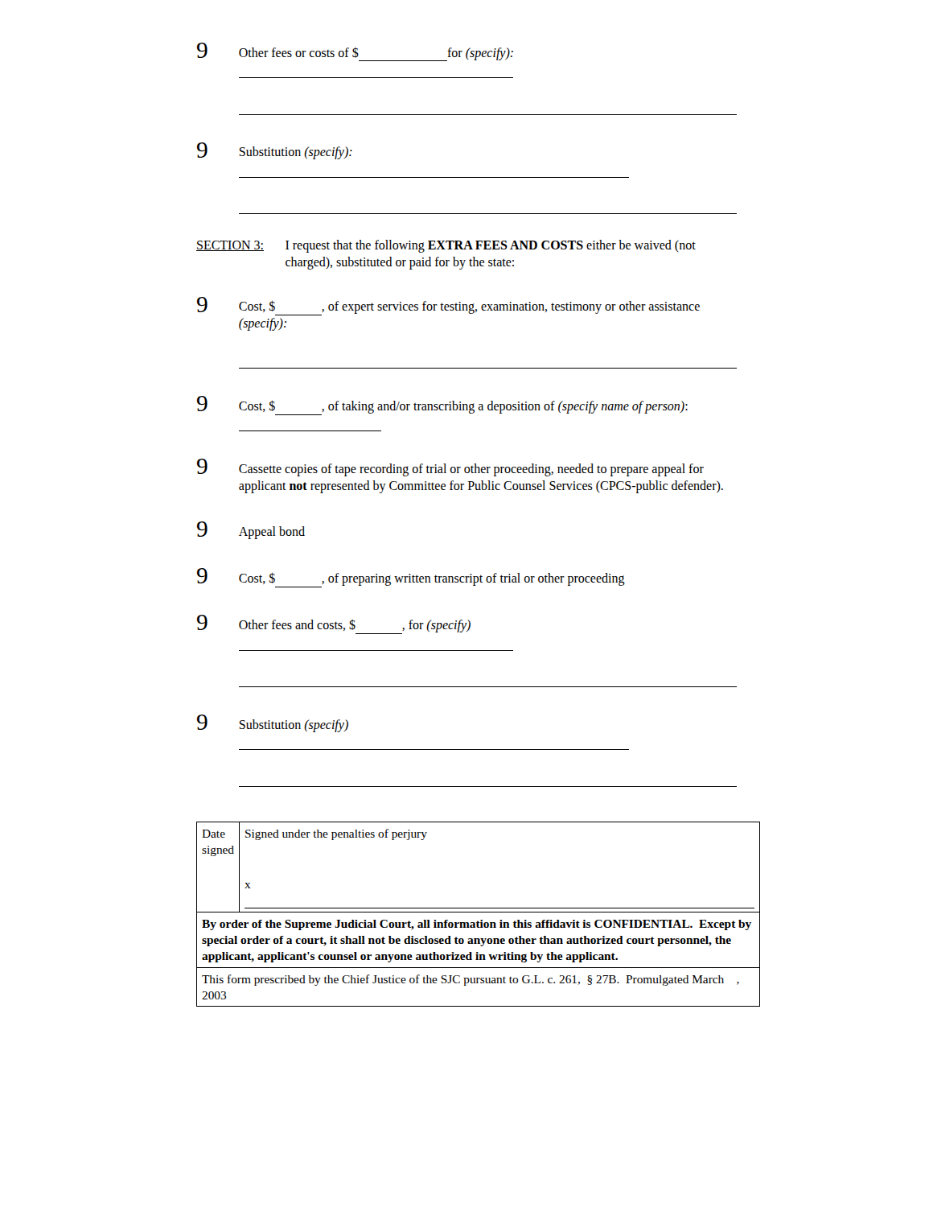9
Other fees or costs of $ for (specify):
9
Substitution (specify):
SECTION 3:
I request that the following EXTRA FEES AND COSTS either be waived (not charged), substituted or paid for by the state:
9
Cost, $ , of expert services for testing, examination, testimony or other assistance (specify):
9
Cost, $ , of taking and/or transcribing a deposition of (specify name of person):
9
Cassette copies of tape recording of trial or other proceeding, needed to prepare appeal for applicant not represented by Committee for Public Counsel Services (CPCS-public defender).
9
Appeal bond
9
Cost, $ , of preparing written transcript of trial or other proceeding
9
Other fees and costs, $ , for (specify)
9
Substitution (specify)
| Date signed | Signed under the penalties of perjury x |
| By order of the Supreme Judicial Court, all information in this affidavit is CONFIDENTIAL. Except by special order of a court, it shall not be disclosed to anyone other than authorized court personnel, the applicant, applicant's counsel or anyone authorized in writing by the applicant. |
| This form prescribed by the Chief Justice of the SJC pursuant to G.L. c. 261, § 27B. Promulgated March , 2003 |